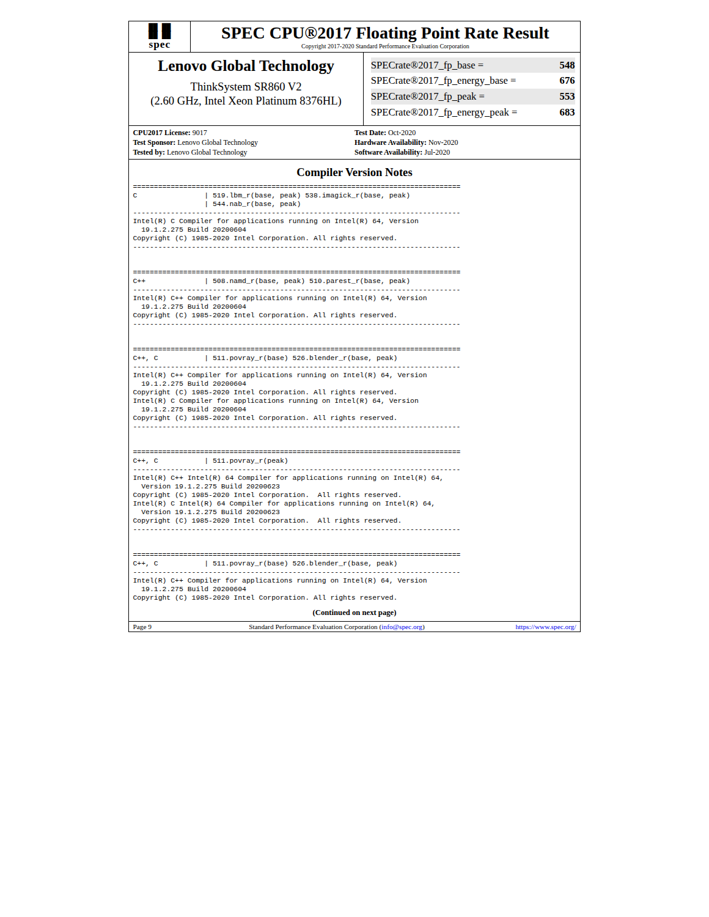██ ██
██ ██
spec
SPEC CPU®2017 Floating Point Rate Result
Copyright 2017-2020 Standard Performance Evaluation Corporation
Lenovo Global Technology
ThinkSystem SR860 V2
(2.60 GHz, Intel Xeon Platinum 8376HL)
SPECrate®2017_fp_base = 548
SPECrate®2017_fp_energy_base = 676
SPECrate®2017_fp_peak = 553
SPECrate®2017_fp_energy_peak = 683
CPU2017 License: 9017
Test Sponsor: Lenovo Global Technology
Tested by: Lenovo Global Technology
Test Date: Oct-2020
Hardware Availability: Nov-2020
Software Availability: Jul-2020
Compiler Version Notes
==============================================================================
C                | 519.lbm_r(base, peak) 538.imagick_r(base, peak)
                 | 544.nab_r(base, peak)
------------------------------------------------------------------------------
Intel(R) C Compiler for applications running on Intel(R) 64, Version
  19.1.2.275 Build 20200604
Copyright (C) 1985-2020 Intel Corporation. All rights reserved.
------------------------------------------------------------------------------


==============================================================================
C++              | 508.namd_r(base, peak) 510.parest_r(base, peak)
------------------------------------------------------------------------------
Intel(R) C++ Compiler for applications running on Intel(R) 64, Version
  19.1.2.275 Build 20200604
Copyright (C) 1985-2020 Intel Corporation. All rights reserved.
------------------------------------------------------------------------------


==============================================================================
C++, C           | 511.povray_r(base) 526.blender_r(base, peak)
------------------------------------------------------------------------------
Intel(R) C++ Compiler for applications running on Intel(R) 64, Version
  19.1.2.275 Build 20200604
Copyright (C) 1985-2020 Intel Corporation. All rights reserved.
Intel(R) C Compiler for applications running on Intel(R) 64, Version
  19.1.2.275 Build 20200604
Copyright (C) 1985-2020 Intel Corporation. All rights reserved.
------------------------------------------------------------------------------


==============================================================================
C++, C           | 511.povray_r(peak)
------------------------------------------------------------------------------
Intel(R) C++ Intel(R) 64 Compiler for applications running on Intel(R) 64,
  Version 19.1.2.275 Build 20200623
Copyright (C) 1985-2020 Intel Corporation.  All rights reserved.
Intel(R) C Intel(R) 64 Compiler for applications running on Intel(R) 64,
  Version 19.1.2.275 Build 20200623
Copyright (C) 1985-2020 Intel Corporation.  All rights reserved.
------------------------------------------------------------------------------


==============================================================================
C++, C           | 511.povray_r(base) 526.blender_r(base, peak)
------------------------------------------------------------------------------
Intel(R) C++ Compiler for applications running on Intel(R) 64, Version
  19.1.2.275 Build 20200604
Copyright (C) 1985-2020 Intel Corporation. All rights reserved.
(Continued on next page)
Page 9
Standard Performance Evaluation Corporation (info@spec.org)
https://www.spec.org/